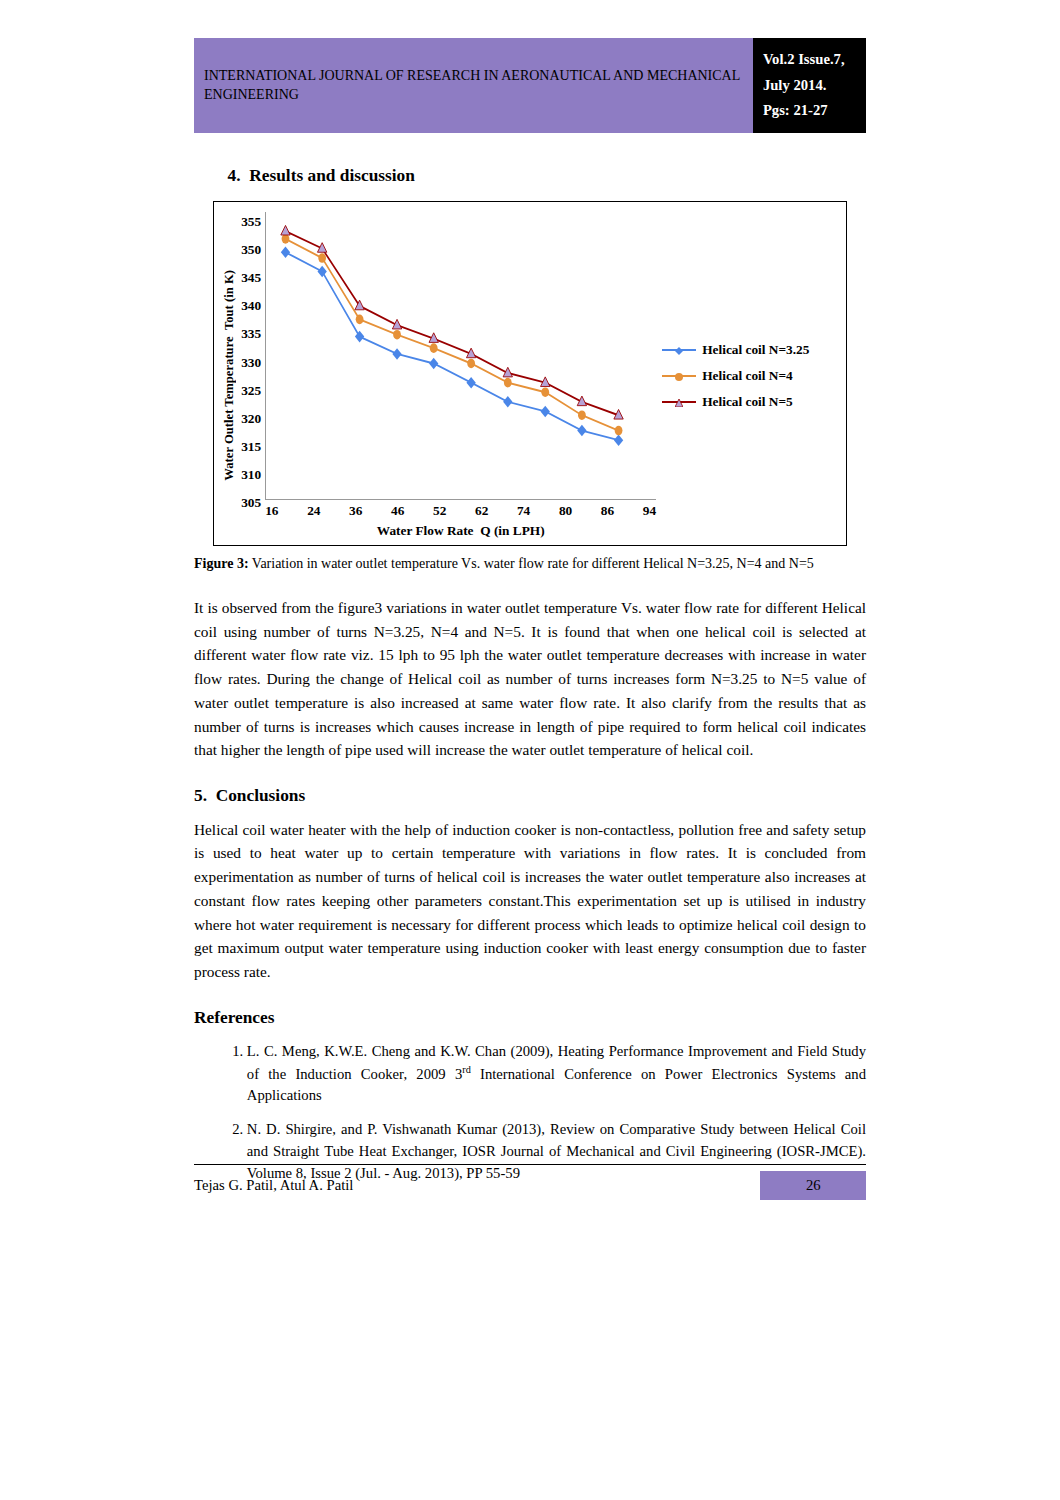INTERNATIONAL JOURNAL OF RESEARCH IN AERONAUTICAL AND MECHANICAL ENGINEERING
Vol.2 Issue.7,
July 2014.
Pgs: 21-27
4. Results and discussion
Water Outlet Temperature Tout (in K)
355
350
345
340
335
330
325
320
315
310
305
16243646526274808694
Water Flow Rate Q (in LPH)
Helical coil N=3.25
Helical coil N=4
Helical coil N=5
Figure 3: Variation in water outlet temperature Vs. water flow rate for different Helical N=3.25, N=4 and N=5
It is observed from the figure3 variations in water outlet temperature Vs. water flow rate for different Helical coil using number of turns N=3.25, N=4 and N=5. It is found that when one helical coil is selected at different water flow rate viz. 15 lph to 95 lph the water outlet temperature decreases with increase in water flow rates. During the change of Helical coil as number of turns increases form N=3.25 to N=5 value of water outlet temperature is also increased at same water flow rate. It also clarify from the results that as number of turns is increases which causes increase in length of pipe required to form helical coil indicates that higher the length of pipe used will increase the water outlet temperature of helical coil.
5. Conclusions
Helical coil water heater with the help of induction cooker is non-contactless, pollution free and safety setup is used to heat water up to certain temperature with variations in flow rates. It is concluded from experimentation as number of turns of helical coil is increases the water outlet temperature also increases at constant flow rates keeping other parameters constant.This experimentation set up is utilised in industry where hot water requirement is necessary for different process which leads to optimize helical coil design to get maximum output water temperature using induction cooker with least energy consumption due to faster process rate.
References
L. C. Meng, K.W.E. Cheng and K.W. Chan (2009), Heating Performance Improvement and Field Study of the Induction Cooker, 2009 3rd International Conference on Power Electronics Systems and Applications
N. D. Shirgire, and P. Vishwanath Kumar (2013), Review on Comparative Study between Helical Coil and Straight Tube Heat Exchanger, IOSR Journal of Mechanical and Civil Engineering (IOSR-JMCE). Volume 8, Issue 2 (Jul. - Aug. 2013), PP 55-59
Tejas G. Patil, Atul A. Patil
26